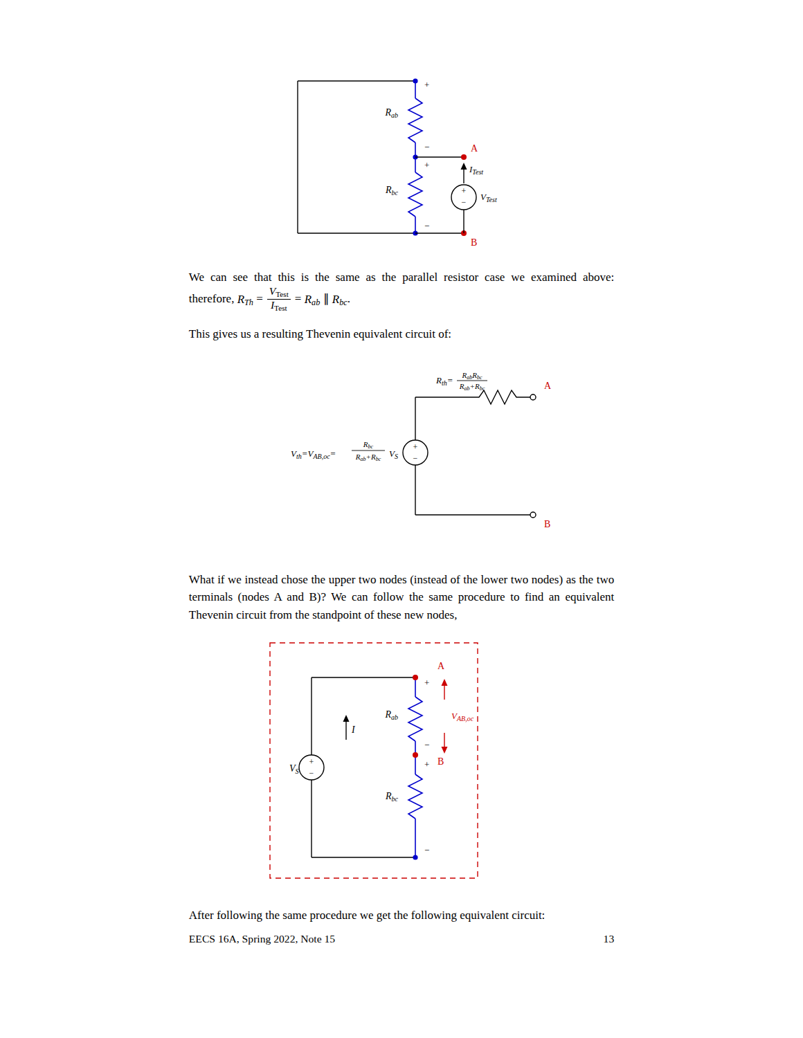+ − Rab Rbc + − + − A B ITest VTest
We can see that this is the same as the parallel resistor case we examined above: therefore, RTh = VTest ITest = Rab ∥ Rbc.
This gives us a resulting Thevenin equivalent circuit of:
+ − A B Rth= RabRbc Rab+Rbc Vth=VAB,oc= Rbc Rab+Rbc VS
What if we instead chose the upper two nodes (instead of the lower two nodes) as the two terminals (nodes A and B)? We can follow the same procedure to find an equivalent Thevenin circuit from the standpoint of these new nodes,
+ − VS I + − + − Rab Rbc VAB,oc A B
After following the same procedure we get the following equivalent circuit:
EECS 16A, Spring 2022, Note 15 13